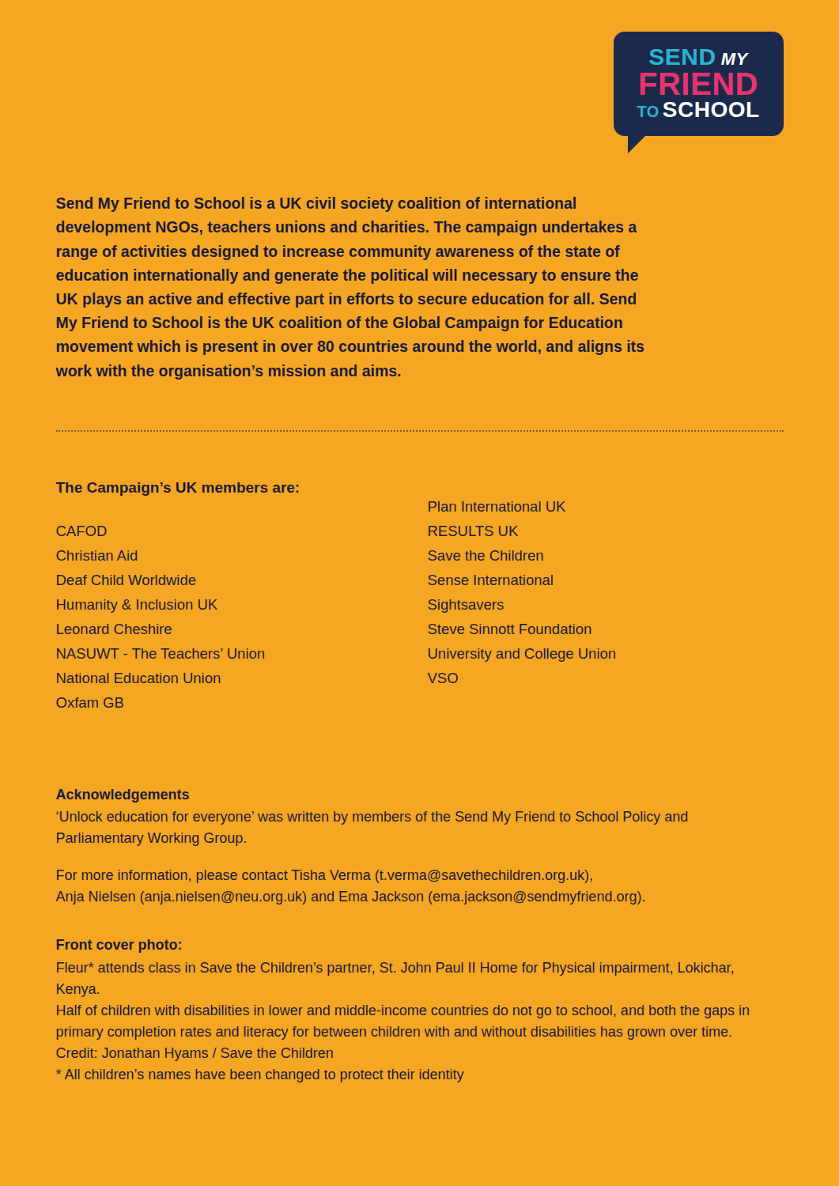SENDMY FRIEND TOSCHOOL
Send My Friend to School is a UK civil society coalition of international development NGOs, teachers unions and charities. The campaign undertakes a range of activities designed to increase community awareness of the state of education internationally and generate the political will necessary to ensure the UK plays an active and effective part in efforts to secure education for all. Send My Friend to School is the UK coalition of the Global Campaign for Education movement which is present in over 80 countries around the world, and aligns its work with the organisation’s mission and aims.
The Campaign’s UK members are:
CAFOD
Christian Aid
Deaf Child Worldwide
Humanity & Inclusion UK
Leonard Cheshire
NASUWT - The Teachers’ Union
National Education Union
Oxfam GB
Plan International UK
RESULTS UK
Save the Children
Sense International
Sightsavers
Steve Sinnott Foundation
University and College Union
VSO
Acknowledgements
‘Unlock education for everyone’ was written by members of the Send My Friend to School Policy and Parliamentary Working Group.
For more information, please contact Tisha Verma (t.verma@savethechildren.org.uk),
Anja Nielsen (anja.nielsen@neu.org.uk) and Ema Jackson (ema.jackson@sendmyfriend.org).
Front cover photo:
Fleur* attends class in Save the Children’s partner, St. John Paul II Home for Physical impairment, Lokichar, Kenya.
Half of children with disabilities in lower and middle-income countries do not go to school, and both the gaps in
primary completion rates and literacy for between children with and without disabilities has grown over time.
Credit: Jonathan Hyams / Save the Children
* All children’s names have been changed to protect their identity